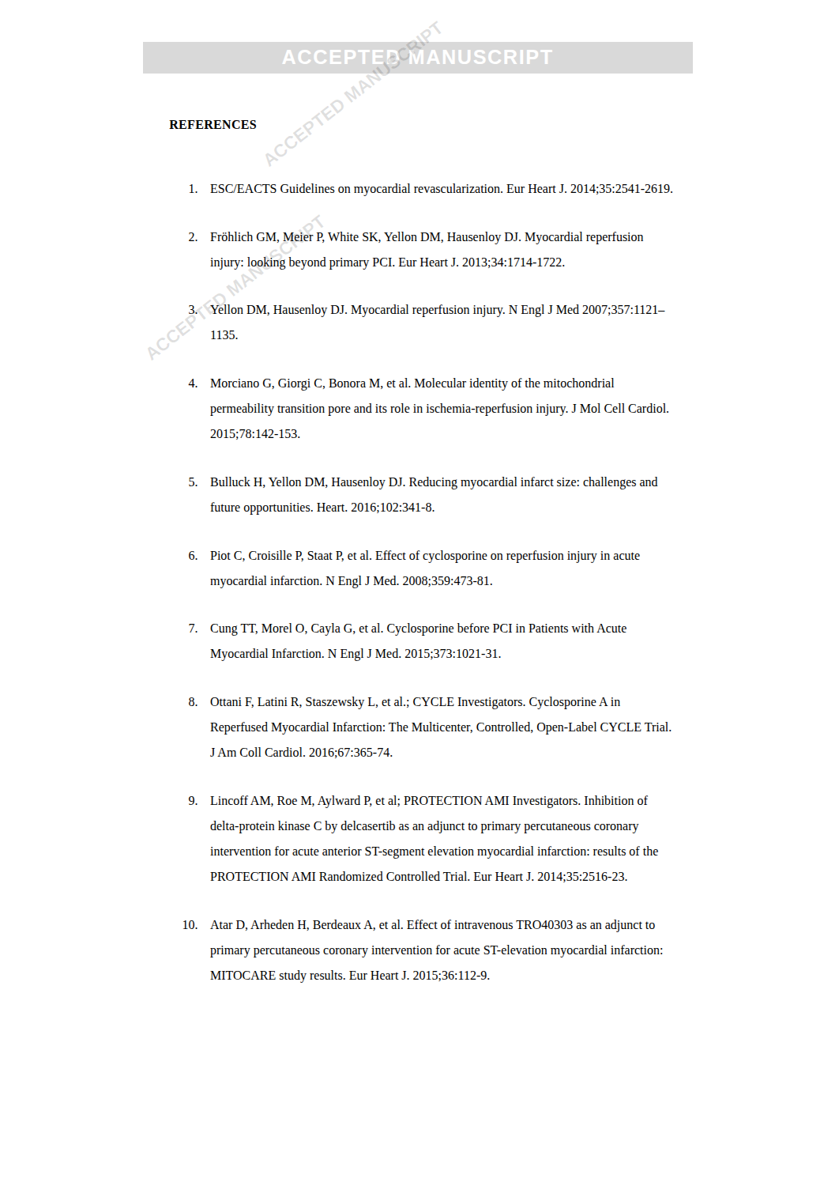ACCEPTED MANUSCRIPT
ACCEPTED MANUSCRIPT ACCEPTED MANUSCRIPT
REFERENCES
ESC/EACTS Guidelines on myocardial revascularization. Eur Heart J. 2014;35:2541-2619.
Fröhlich GM, Meier P, White SK, Yellon DM, Hausenloy DJ. Myocardial reperfusion injury: looking beyond primary PCI. Eur Heart J. 2013;34:1714-1722.
Yellon DM, Hausenloy DJ. Myocardial reperfusion injury. N Engl J Med 2007;357:1121–1135.
Morciano G, Giorgi C, Bonora M, et al. Molecular identity of the mitochondrial permeability transition pore and its role in ischemia-reperfusion injury. J Mol Cell Cardiol. 2015;78:142-153.
Bulluck H, Yellon DM, Hausenloy DJ. Reducing myocardial infarct size: challenges and future opportunities. Heart. 2016;102:341-8.
Piot C, Croisille P, Staat P, et al. Effect of cyclosporine on reperfusion injury in acute myocardial infarction. N Engl J Med. 2008;359:473-81.
Cung TT, Morel O, Cayla G, et al. Cyclosporine before PCI in Patients with Acute Myocardial Infarction. N Engl J Med. 2015;373:1021-31.
Ottani F, Latini R, Staszewsky L, et al.; CYCLE Investigators. Cyclosporine A in Reperfused Myocardial Infarction: The Multicenter, Controlled, Open-Label CYCLE Trial. J Am Coll Cardiol. 2016;67:365-74.
Lincoff AM, Roe M, Aylward P, et al; PROTECTION AMI Investigators. Inhibition of delta-protein kinase C by delcasertib as an adjunct to primary percutaneous coronary intervention for acute anterior ST-segment elevation myocardial infarction: results of the PROTECTION AMI Randomized Controlled Trial. Eur Heart J. 2014;35:2516-23.
Atar D, Arheden H, Berdeaux A, et al. Effect of intravenous TRO40303 as an adjunct to primary percutaneous coronary intervention for acute ST-elevation myocardial infarction: MITOCARE study results. Eur Heart J. 2015;36:112-9.